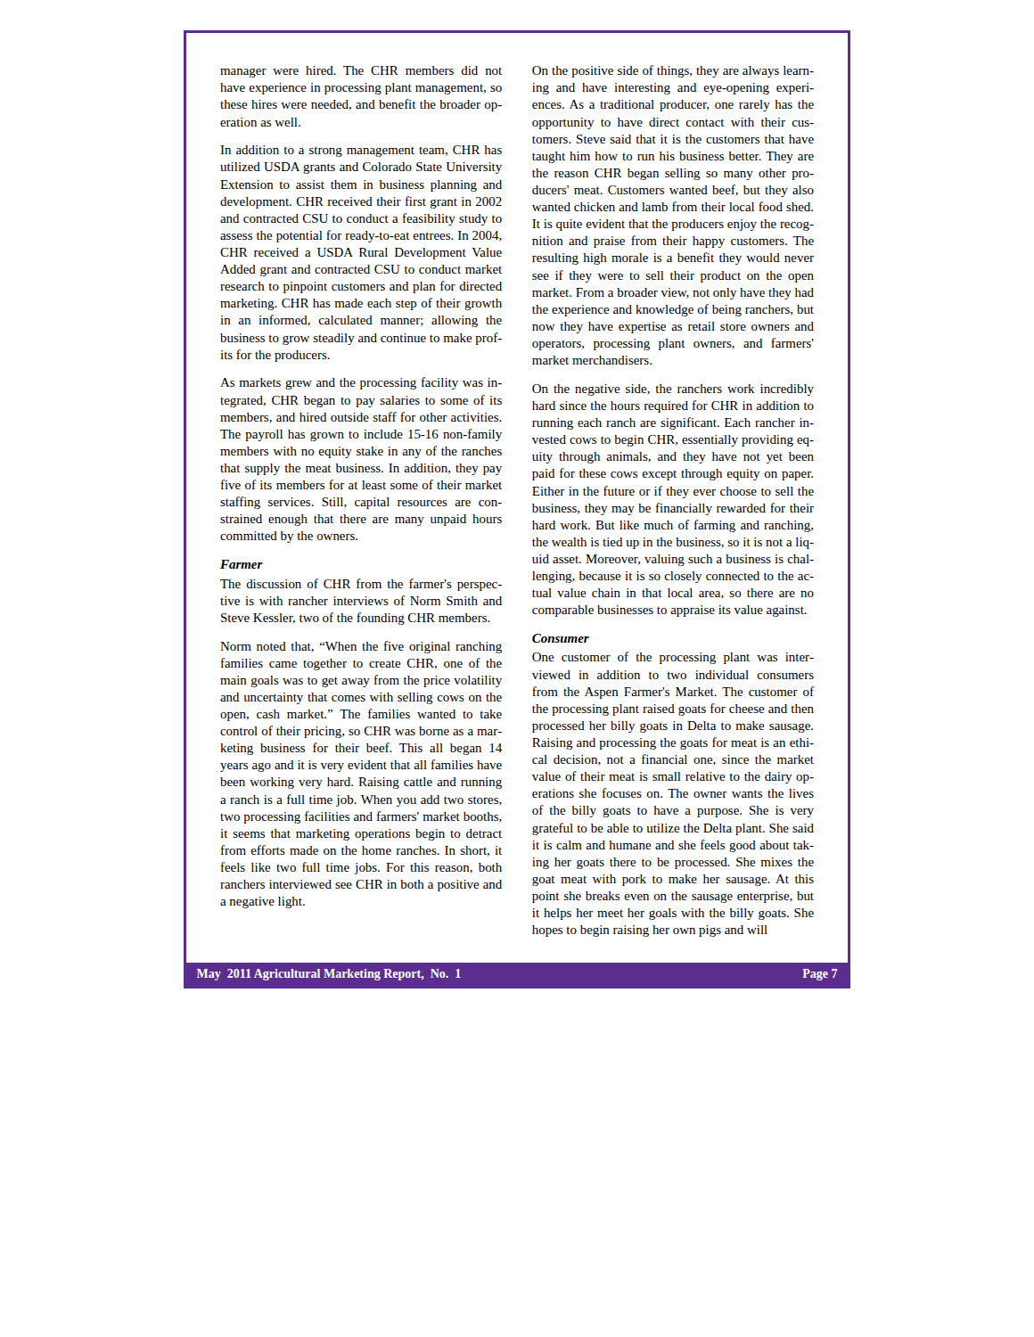manager were hired. The CHR members did not have experience in processing plant management, so these hires were needed, and benefit the broader operation as well.
In addition to a strong management team, CHR has utilized USDA grants and Colorado State University Extension to assist them in business planning and development. CHR received their first grant in 2002 and contracted CSU to conduct a feasibility study to assess the potential for ready-to-eat entrees. In 2004, CHR received a USDA Rural Development Value Added grant and contracted CSU to conduct market research to pinpoint customers and plan for directed marketing. CHR has made each step of their growth in an informed, calculated manner; allowing the business to grow steadily and continue to make profits for the producers.
As markets grew and the processing facility was integrated, CHR began to pay salaries to some of its members, and hired outside staff for other activities. The payroll has grown to include 15-16 non-family members with no equity stake in any of the ranches that supply the meat business. In addition, they pay five of its members for at least some of their market staffing services. Still, capital resources are constrained enough that there are many unpaid hours committed by the owners.
Farmer
The discussion of CHR from the farmer's perspective is with rancher interviews of Norm Smith and Steve Kessler, two of the founding CHR members.
Norm noted that, “When the five original ranching families came together to create CHR, one of the main goals was to get away from the price volatility and uncertainty that comes with selling cows on the open, cash market.” The families wanted to take control of their pricing, so CHR was borne as a marketing business for their beef. This all began 14 years ago and it is very evident that all families have been working very hard. Raising cattle and running a ranch is a full time job. When you add two stores, two processing facilities and farmers' market booths, it seems that marketing operations begin to detract from efforts made on the home ranches. In short, it feels like two full time jobs. For this reason, both ranchers interviewed see CHR in both a positive and a negative light.
On the positive side of things, they are always learning and have interesting and eye-opening experiences. As a traditional producer, one rarely has the opportunity to have direct contact with their customers. Steve said that it is the customers that have taught him how to run his business better. They are the reason CHR began selling so many other producers' meat. Customers wanted beef, but they also wanted chicken and lamb from their local food shed. It is quite evident that the producers enjoy the recognition and praise from their happy customers. The resulting high morale is a benefit they would never see if they were to sell their product on the open market. From a broader view, not only have they had the experience and knowledge of being ranchers, but now they have expertise as retail store owners and operators, processing plant owners, and farmers' market merchandisers.
On the negative side, the ranchers work incredibly hard since the hours required for CHR in addition to running each ranch are significant. Each rancher invested cows to begin CHR, essentially providing equity through animals, and they have not yet been paid for these cows except through equity on paper. Either in the future or if they ever choose to sell the business, they may be financially rewarded for their hard work. But like much of farming and ranching, the wealth is tied up in the business, so it is not a liquid asset. Moreover, valuing such a business is challenging, because it is so closely connected to the actual value chain in that local area, so there are no comparable businesses to appraise its value against.
Consumer
One customer of the processing plant was interviewed in addition to two individual consumers from the Aspen Farmer's Market. The customer of the processing plant raised goats for cheese and then processed her billy goats in Delta to make sausage. Raising and processing the goats for meat is an ethical decision, not a financial one, since the market value of their meat is small relative to the dairy operations she focuses on. The owner wants the lives of the billy goats to have a purpose. She is very grateful to be able to utilize the Delta plant. She said it is calm and humane and she feels good about taking her goats there to be processed. She mixes the goat meat with pork to make her sausage. At this point she breaks even on the sausage enterprise, but it helps her meet her goals with the billy goats. She hopes to begin raising her own pigs and will
May 2011 Agricultural Marketing Report, No. 1 Page 7